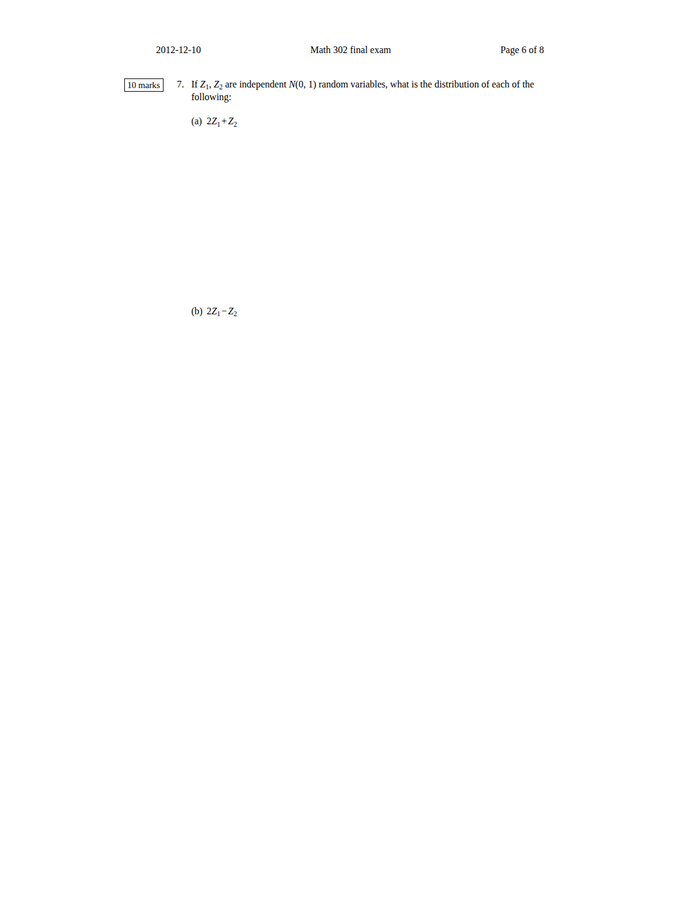2012-12-10
Math 302 final exam
Page 6 of 8
10 marks
7.
If Z1, Z2 are independent N(0, 1) random variables, what is the distribution of each of the following:
(a) 2 Z1+Z2
(b) 2 Z1−Z2